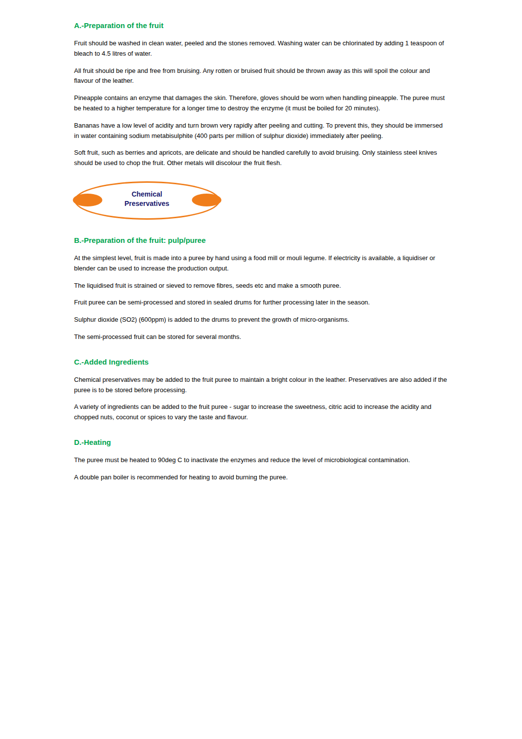A.-Preparation of the fruit
Fruit should be washed in clean water, peeled and the stones removed. Washing water can be chlorinated by adding 1 teaspoon of bleach to 4.5 litres of water.
All fruit should be ripe and free from bruising. Any rotten or bruised fruit should be thrown away as this will spoil the colour and flavour of the leather.
Pineapple contains an enzyme that damages the skin. Therefore, gloves should be worn when handling pineapple. The puree must be heated to a higher temperature for a longer time to destroy the enzyme (it must be boiled for 20 minutes).
Bananas have a low level of acidity and turn brown very rapidly after peeling and cutting. To prevent this, they should be immersed in water containing sodium metabisulphite (400 parts per million of sulphur dioxide) immediately after peeling.
Soft fruit, such as berries and apricots, are delicate and should be handled carefully to avoid bruising. Only stainless steel knives should be used to chop the fruit. Other metals will discolour the fruit flesh.
Chemical
Preservatives
B.-Preparation of the fruit: pulp/puree
At the simplest level, fruit is made into a puree by hand using a food mill or mouli legume. If electricity is available, a liquidiser or blender can be used to increase the production output.
The liquidised fruit is strained or sieved to remove fibres, seeds etc and make a smooth puree.
Fruit puree can be semi-processed and stored in sealed drums for further processing later in the season.
Sulphur dioxide (SO2) (600ppm) is added to the drums to prevent the growth of micro-organisms.
The semi-processed fruit can be stored for several months.
C.-Added Ingredients
Chemical preservatives may be added to the fruit puree to maintain a bright colour in the leather. Preservatives are also added if the puree is to be stored before processing.
A variety of ingredients can be added to the fruit puree - sugar to increase the sweetness, citric acid to increase the acidity and chopped nuts, coconut or spices to vary the taste and flavour.
D.-Heating
The puree must be heated to 90deg C to inactivate the enzymes and reduce the level of microbiological contamination.
A double pan boiler is recommended for heating to avoid burning the puree.